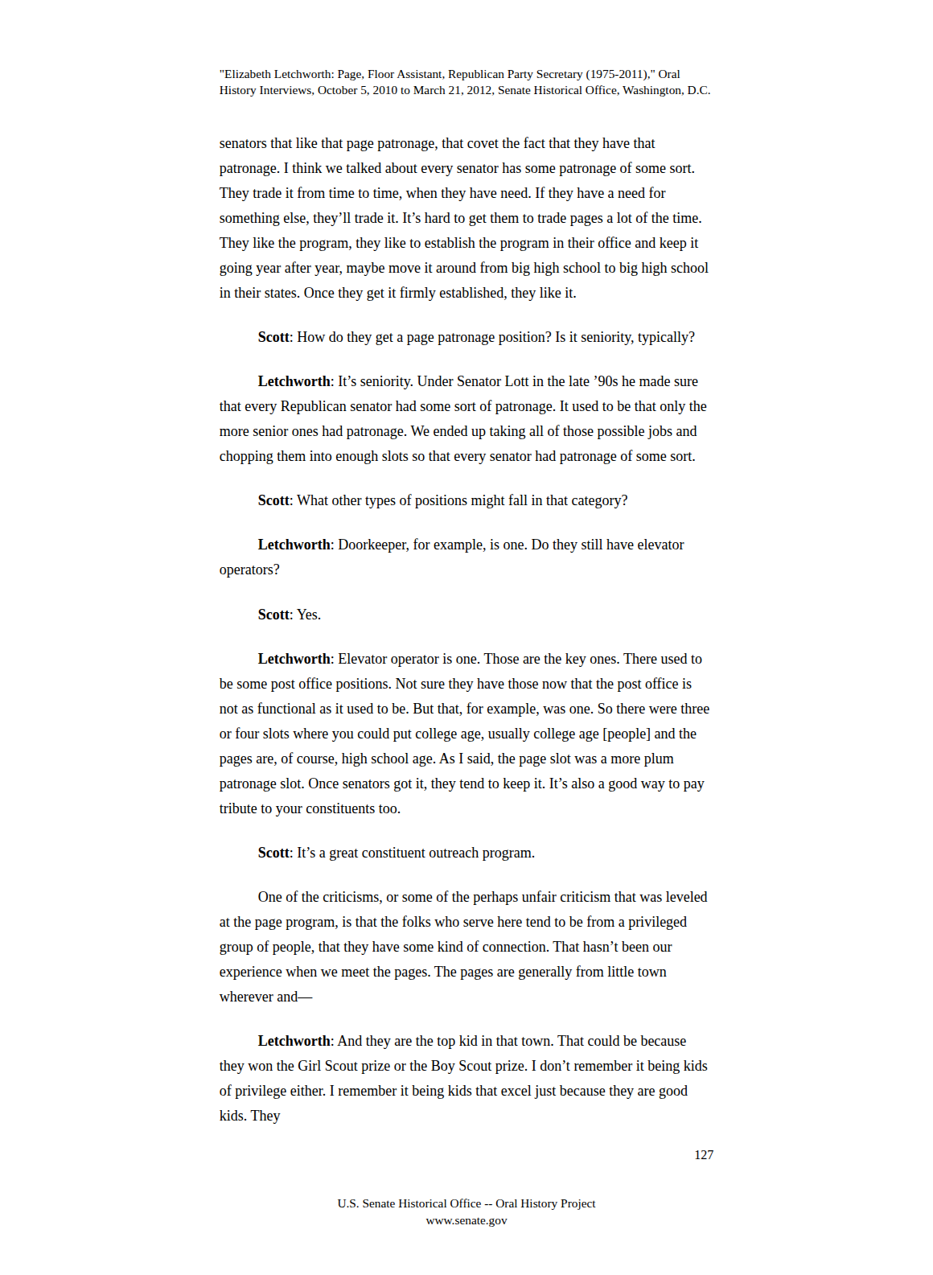"Elizabeth Letchworth: Page, Floor Assistant, Republican Party Secretary (1975-2011)," Oral History Interviews, October 5, 2010 to March 21, 2012, Senate Historical Office, Washington, D.C.
senators that like that page patronage, that covet the fact that they have that patronage. I think we talked about every senator has some patronage of some sort. They trade it from time to time, when they have need. If they have a need for something else, they’ll trade it. It’s hard to get them to trade pages a lot of the time. They like the program, they like to establish the program in their office and keep it going year after year, maybe move it around from big high school to big high school in their states. Once they get it firmly established, they like it.
Scott: How do they get a page patronage position? Is it seniority, typically?
Letchworth: It’s seniority. Under Senator Lott in the late ’90s he made sure that every Republican senator had some sort of patronage. It used to be that only the more senior ones had patronage. We ended up taking all of those possible jobs and chopping them into enough slots so that every senator had patronage of some sort.
Scott: What other types of positions might fall in that category?
Letchworth: Doorkeeper, for example, is one. Do they still have elevator operators?
Scott: Yes.
Letchworth: Elevator operator is one. Those are the key ones. There used to be some post office positions. Not sure they have those now that the post office is not as functional as it used to be. But that, for example, was one. So there were three or four slots where you could put college age, usually college age [people] and the pages are, of course, high school age. As I said, the page slot was a more plum patronage slot. Once senators got it, they tend to keep it. It’s also a good way to pay tribute to your constituents too.
Scott: It’s a great constituent outreach program.
One of the criticisms, or some of the perhaps unfair criticism that was leveled at the page program, is that the folks who serve here tend to be from a privileged group of people, that they have some kind of connection. That hasn’t been our experience when we meet the pages. The pages are generally from little town wherever and—
Letchworth: And they are the top kid in that town. That could be because they won the Girl Scout prize or the Boy Scout prize. I don’t remember it being kids of privilege either. I remember it being kids that excel just because they are good kids. They
127
U.S. Senate Historical Office -- Oral History Project www.senate.gov